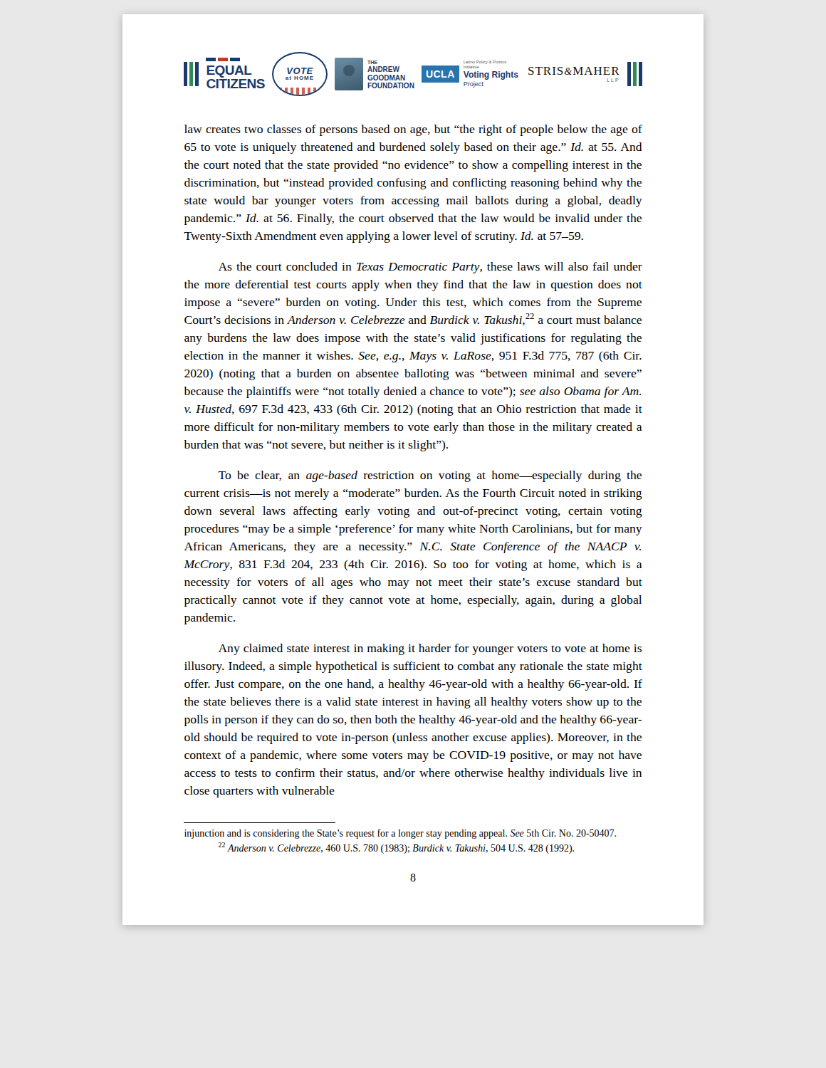EQUALCITIZENS
VOTE
at HOME
THE
ANDREW
GOODMAN
FOUNDATION
UCLA
Latino Policy & Politics Initiative Voting Rights Project
STRIS&MAHER
LLP
law creates two classes of persons based on age, but “the right of people below the age of 65 to vote is uniquely threatened and burdened solely based on their age.” Id. at 55. And the court noted that the state provided “no evidence” to show a compelling interest in the discrimination, but “instead provided confusing and conflicting reasoning behind why the state would bar younger voters from accessing mail ballots during a global, deadly pandemic.” Id. at 56. Finally, the court observed that the law would be invalid under the Twenty-Sixth Amendment even applying a lower level of scrutiny. Id. at 57–59.
As the court concluded in Texas Democratic Party, these laws will also fail under the more deferential test courts apply when they find that the law in question does not impose a “severe” burden on voting. Under this test, which comes from the Supreme Court’s decisions in Anderson v. Celebrezze and Burdick v. Takushi,22 a court must balance any burdens the law does impose with the state’s valid justifications for regulating the election in the manner it wishes. See, e.g., Mays v. LaRose, 951 F.3d 775, 787 (6th Cir. 2020) (noting that a burden on absentee balloting was “between minimal and severe” because the plaintiffs were “not totally denied a chance to vote”); see also Obama for Am. v. Husted, 697 F.3d 423, 433 (6th Cir. 2012) (noting that an Ohio restriction that made it more difficult for non-military members to vote early than those in the military created a burden that was “not severe, but neither is it slight”).
To be clear, an age-based restriction on voting at home—especially during the current crisis—is not merely a “moderate” burden. As the Fourth Circuit noted in striking down several laws affecting early voting and out-of-precinct voting, certain voting procedures “may be a simple ‘preference’ for many white North Carolinians, but for many African Americans, they are a necessity.” N.C. State Conference of the NAACP v. McCrory, 831 F.3d 204, 233 (4th Cir. 2016). So too for voting at home, which is a necessity for voters of all ages who may not meet their state’s excuse standard but practically cannot vote if they cannot vote at home, especially, again, during a global pandemic.
Any claimed state interest in making it harder for younger voters to vote at home is illusory. Indeed, a simple hypothetical is sufficient to combat any rationale the state might offer. Just compare, on the one hand, a healthy 46-year-old with a healthy 66-year-old. If the state believes there is a valid state interest in having all healthy voters show up to the polls in person if they can do so, then both the healthy 46-year-old and the healthy 66-year-old should be required to vote in-person (unless another excuse applies). Moreover, in the context of a pandemic, where some voters may be COVID-19 positive, or may not have access to tests to confirm their status, and/or where otherwise healthy individuals live in close quarters with vulnerable
injunction and is considering the State’s request for a longer stay pending appeal. See 5th Cir. No. 20-50407.
22 Anderson v. Celebrezze, 460 U.S. 780 (1983); Burdick v. Takushi, 504 U.S. 428 (1992).
8